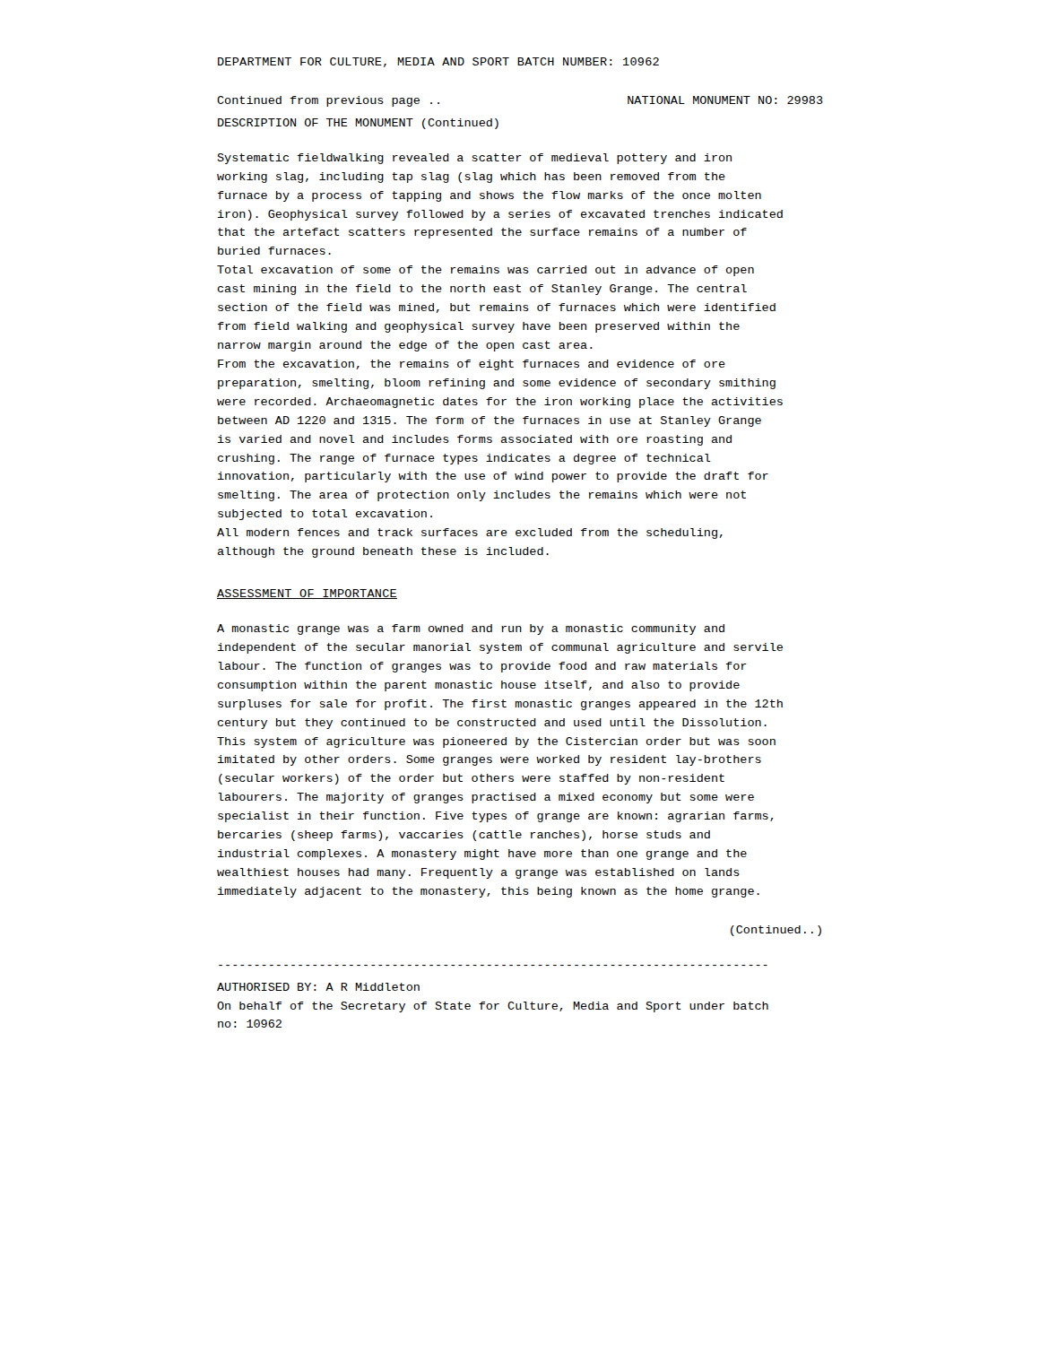DEPARTMENT FOR CULTURE, MEDIA AND SPORT BATCH NUMBER: 10962
Continued from previous page .. NATIONAL MONUMENT NO: 29983
DESCRIPTION OF THE MONUMENT (Continued)
Systematic fieldwalking revealed a scatter of medieval pottery and iron working slag, including tap slag (slag which has been removed from the furnace by a process of tapping and shows the flow marks of the once molten iron). Geophysical survey followed by a series of excavated trenches indicated that the artefact scatters represented the surface remains of a number of buried furnaces. Total excavation of some of the remains was carried out in advance of open cast mining in the field to the north east of Stanley Grange. The central section of the field was mined, but remains of furnaces which were identified from field walking and geophysical survey have been preserved within the narrow margin around the edge of the open cast area. From the excavation, the remains of eight furnaces and evidence of ore preparation, smelting, bloom refining and some evidence of secondary smithing were recorded. Archaeomagnetic dates for the iron working place the activities between AD 1220 and 1315. The form of the furnaces in use at Stanley Grange is varied and novel and includes forms associated with ore roasting and crushing. The range of furnace types indicates a degree of technical innovation, particularly with the use of wind power to provide the draft for smelting. The area of protection only includes the remains which were not subjected to total excavation. All modern fences and track surfaces are excluded from the scheduling, although the ground beneath these is included.
ASSESSMENT OF IMPORTANCE
A monastic grange was a farm owned and run by a monastic community and independent of the secular manorial system of communal agriculture and servile labour. The function of granges was to provide food and raw materials for consumption within the parent monastic house itself, and also to provide surpluses for sale for profit. The first monastic granges appeared in the 12th century but they continued to be constructed and used until the Dissolution. This system of agriculture was pioneered by the Cistercian order but was soon imitated by other orders. Some granges were worked by resident lay-brothers (secular workers) of the order but others were staffed by non-resident labourers. The majority of granges practised a mixed economy but some were specialist in their function. Five types of grange are known: agrarian farms, bercaries (sheep farms), vaccaries (cattle ranches), horse studs and industrial complexes. A monastery might have more than one grange and the wealthiest houses had many. Frequently a grange was established on lands immediately adjacent to the monastery, this being known as the home grange.
(Continued..)
----------------------------------------------------------------------------
AUTHORISED BY: A R Middleton
On behalf of the Secretary of State for Culture, Media and Sport under batch no: 10962